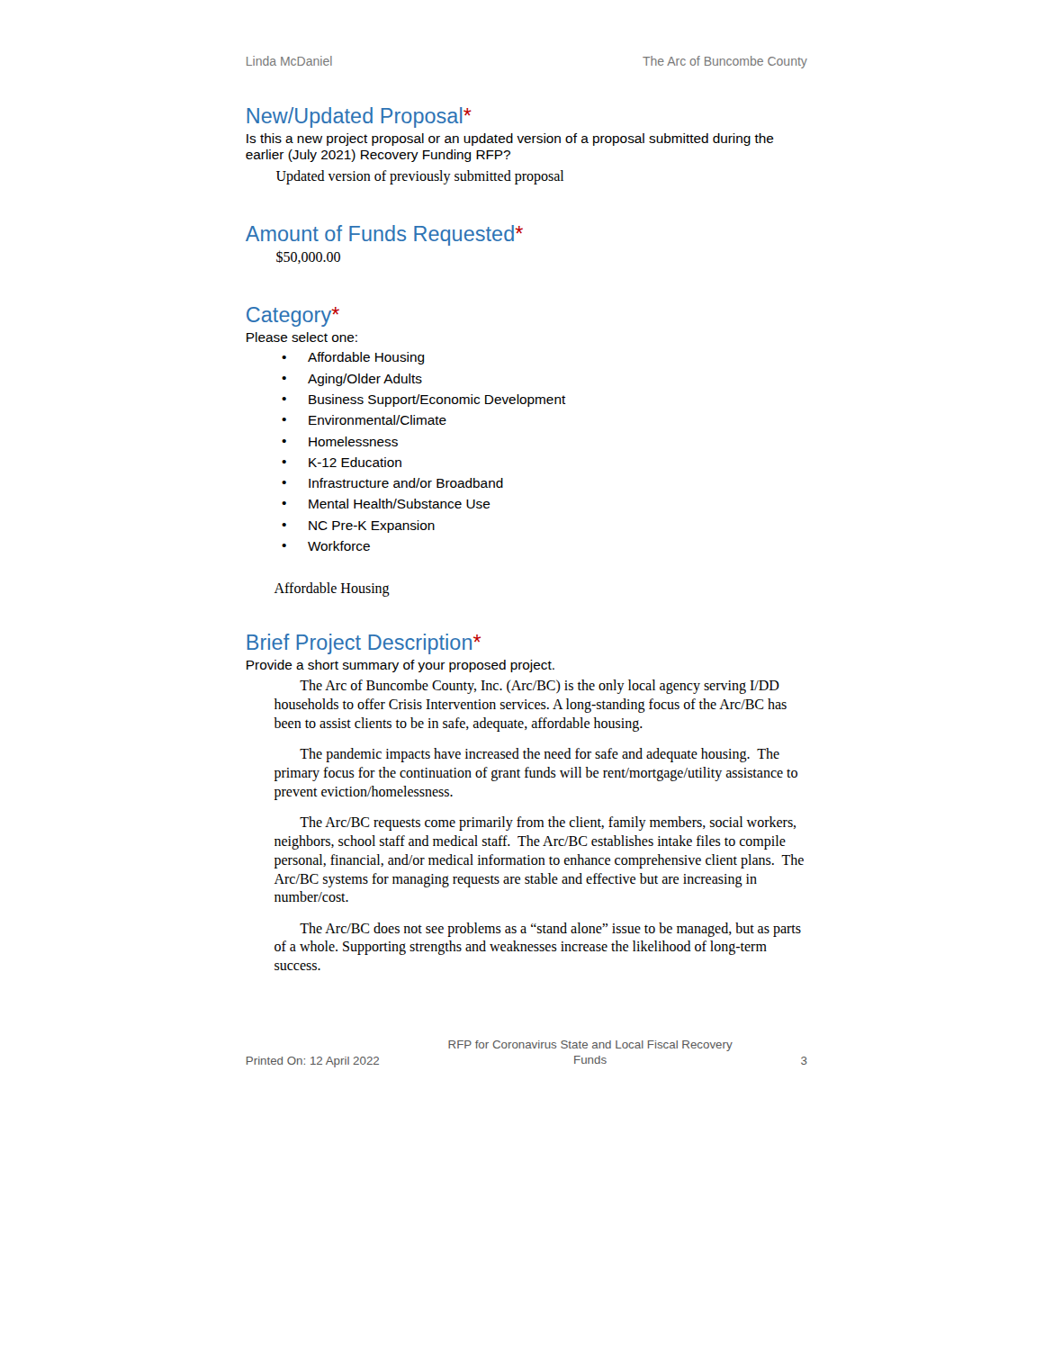Linda McDaniel The Arc of Buncombe County
New/Updated Proposal*
Is this a new project proposal or an updated version of a proposal submitted during the earlier (July 2021) Recovery Funding RFP?
Updated version of previously submitted proposal
Amount of Funds Requested*
$50,000.00
Category*
Please select one:
Affordable Housing
Aging/Older Adults
Business Support/Economic Development
Environmental/Climate
Homelessness
K-12 Education
Infrastructure and/or Broadband
Mental Health/Substance Use
NC Pre-K Expansion
Workforce
Affordable Housing
Brief Project Description*
Provide a short summary of your proposed project.
The Arc of Buncombe County, Inc. (Arc/BC) is the only local agency serving I/DD households to offer Crisis Intervention services. A long-standing focus of the Arc/BC has been to assist clients to be in safe, adequate, affordable housing.
The pandemic impacts have increased the need for safe and adequate housing. The primary focus for the continuation of grant funds will be rent/mortgage/utility assistance to prevent eviction/homelessness.
The Arc/BC requests come primarily from the client, family members, social workers, neighbors, school staff and medical staff. The Arc/BC establishes intake files to compile personal, financial, and/or medical information to enhance comprehensive client plans. The Arc/BC systems for managing requests are stable and effective but are increasing in number/cost.
The Arc/BC does not see problems as a “stand alone” issue to be managed, but as parts of a whole. Supporting strengths and weaknesses increase the likelihood of long-term success.
Printed On: 12 April 2022
RFP for Coronavirus State and Local Fiscal Recovery
Funds
3